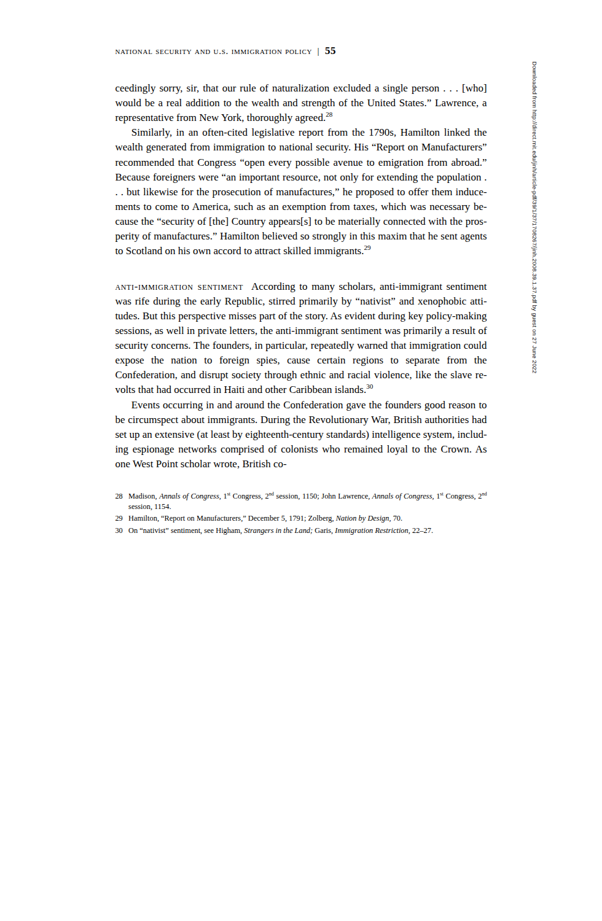Downloaded from http://direct.mit.edu/jinh/article-pdf/39/1/37/1708267/jinh.2008.39.1.37.pdf by guest on 27 June 2022
national security and u.s. immigration policy | 55
ceedingly sorry, sir, that our rule of naturalization excluded a single person . . . [who] would be a real addition to the wealth and strength of the United States.” Lawrence, a representative from New York, thoroughly agreed.28
Similarly, in an often-cited legislative report from the 1790s, Hamilton linked the wealth generated from immigration to national security. His “Report on Manufacturers” recommended that Congress “open every possible avenue to emigration from abroad.” Because foreigners were “an important resource, not only for extending the population . . . but likewise for the prosecution of manufactures,” he proposed to offer them inducements to come to America, such as an exemption from taxes, which was necessary because the “security of [the] Country appears[s] to be materially connected with the prosperity of manufactures.” Hamilton believed so strongly in this maxim that he sent agents to Scotland on his own accord to attract skilled immigrants.29
anti-immigration sentiment According to many scholars, anti-immigrant sentiment was rife during the early Republic, stirred primarily by “nativist” and xenophobic attitudes. But this perspective misses part of the story. As evident during key policy-making sessions, as well in private letters, the anti-immigrant sentiment was primarily a result of security concerns. The founders, in particular, repeatedly warned that immigration could expose the nation to foreign spies, cause certain regions to separate from the Confederation, and disrupt society through ethnic and racial violence, like the slave revolts that had occurred in Haiti and other Caribbean islands.30
Events occurring in and around the Confederation gave the founders good reason to be circumspect about immigrants. During the Revolutionary War, British authorities had set up an extensive (at least by eighteenth-century standards) intelligence system, including espionage networks comprised of colonists who remained loyal to the Crown. As one West Point scholar wrote, British co-
28
Madison, Annals of Congress, 1st Congress, 2nd session, 1150; John Lawrence, Annals of Congress, 1st Congress, 2nd session, 1154.
29
Hamilton, “Report on Manufacturers,” December 5, 1791; Zolberg, Nation by Design, 70.
30
On “nativist” sentiment, see Higham, Strangers in the Land; Garis, Immigration Restriction, 22–27.